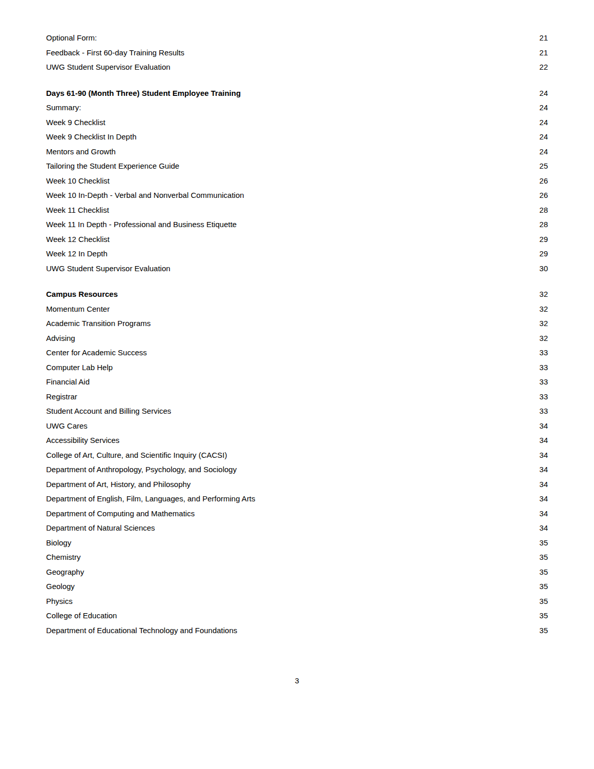| Optional Form: | 21 |
| Feedback - First 60-day Training Results | 21 |
| UWG Student Supervisor Evaluation | 22 |
| Days 61-90 (Month Three) Student Employee Training | 24 |
| Summary: | 24 |
| Week 9 Checklist | 24 |
| Week 9 Checklist In Depth | 24 |
| Mentors and Growth | 24 |
| Tailoring the Student Experience Guide | 25 |
| Week 10 Checklist | 26 |
| Week 10 In-Depth - Verbal and Nonverbal Communication | 26 |
| Week 11 Checklist | 28 |
| Week 11 In Depth - Professional and Business Etiquette | 28 |
| Week 12 Checklist | 29 |
| Week 12 In Depth | 29 |
| UWG Student Supervisor Evaluation | 30 |
| Campus Resources | 32 |
| Momentum Center | 32 |
| Academic Transition Programs | 32 |
| Advising | 32 |
| Center for Academic Success | 33 |
| Computer Lab Help | 33 |
| Financial Aid | 33 |
| Registrar | 33 |
| Student Account and Billing Services | 33 |
| UWG Cares | 34 |
| Accessibility Services | 34 |
| College of Art, Culture, and Scientific Inquiry (CACSI) | 34 |
| Department of Anthropology, Psychology, and Sociology | 34 |
| Department of Art, History, and Philosophy | 34 |
| Department of English, Film, Languages, and Performing Arts | 34 |
| Department of Computing and Mathematics | 34 |
| Department of Natural Sciences | 34 |
| Biology | 35 |
| Chemistry | 35 |
| Geography | 35 |
| Geology | 35 |
| Physics | 35 |
| College of Education | 35 |
| Department of Educational Technology and Foundations | 35 |
3